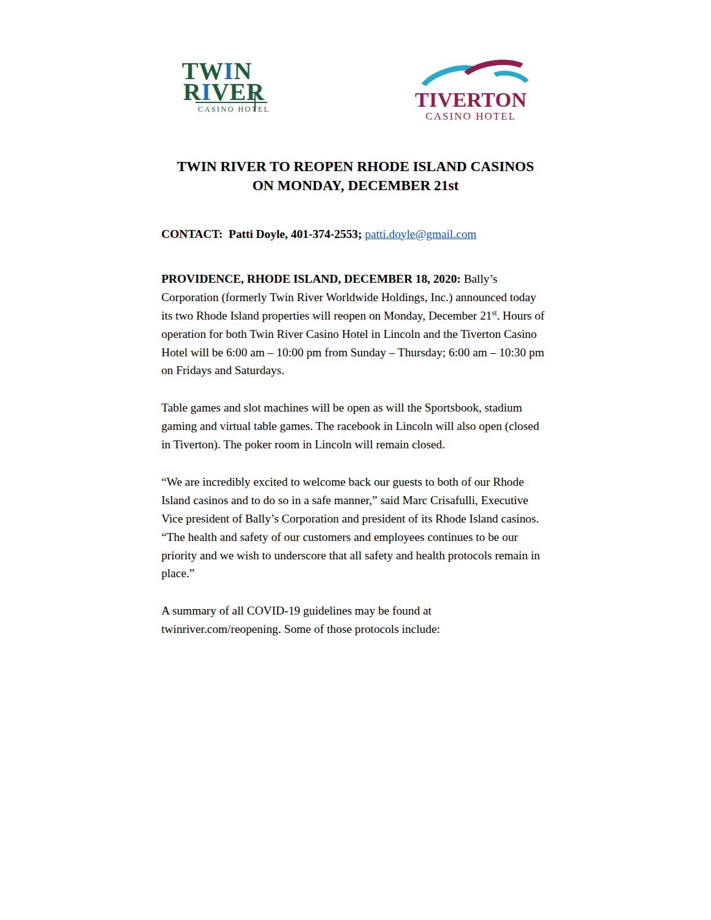TWIN
RIVER
CASINO HOTEL
TIVERTON
CASINO HOTEL
TWIN RIVER TO REOPEN RHODE ISLAND CASINOS ON MONDAY, DECEMBER 21st
CONTACT: Patti Doyle, 401-374-2553; patti.doyle@gmail.com
PROVIDENCE, RHODE ISLAND, DECEMBER 18, 2020: Bally’s Corporation (formerly Twin River Worldwide Holdings, Inc.) announced today its two Rhode Island properties will reopen on Monday, December 21st. Hours of operation for both Twin River Casino Hotel in Lincoln and the Tiverton Casino Hotel will be 6:00 am – 10:00 pm from Sunday – Thursday; 6:00 am – 10:30 pm on Fridays and Saturdays.
Table games and slot machines will be open as will the Sportsbook, stadium gaming and virtual table games. The racebook in Lincoln will also open (closed in Tiverton). The poker room in Lincoln will remain closed.
“We are incredibly excited to welcome back our guests to both of our Rhode Island casinos and to do so in a safe manner,” said Marc Crisafulli, Executive Vice president of Bally’s Corporation and president of its Rhode Island casinos. “The health and safety of our customers and employees continues to be our priority and we wish to underscore that all safety and health protocols remain in place.”
A summary of all COVID-19 guidelines may be found at twinriver.com/reopening. Some of those protocols include: